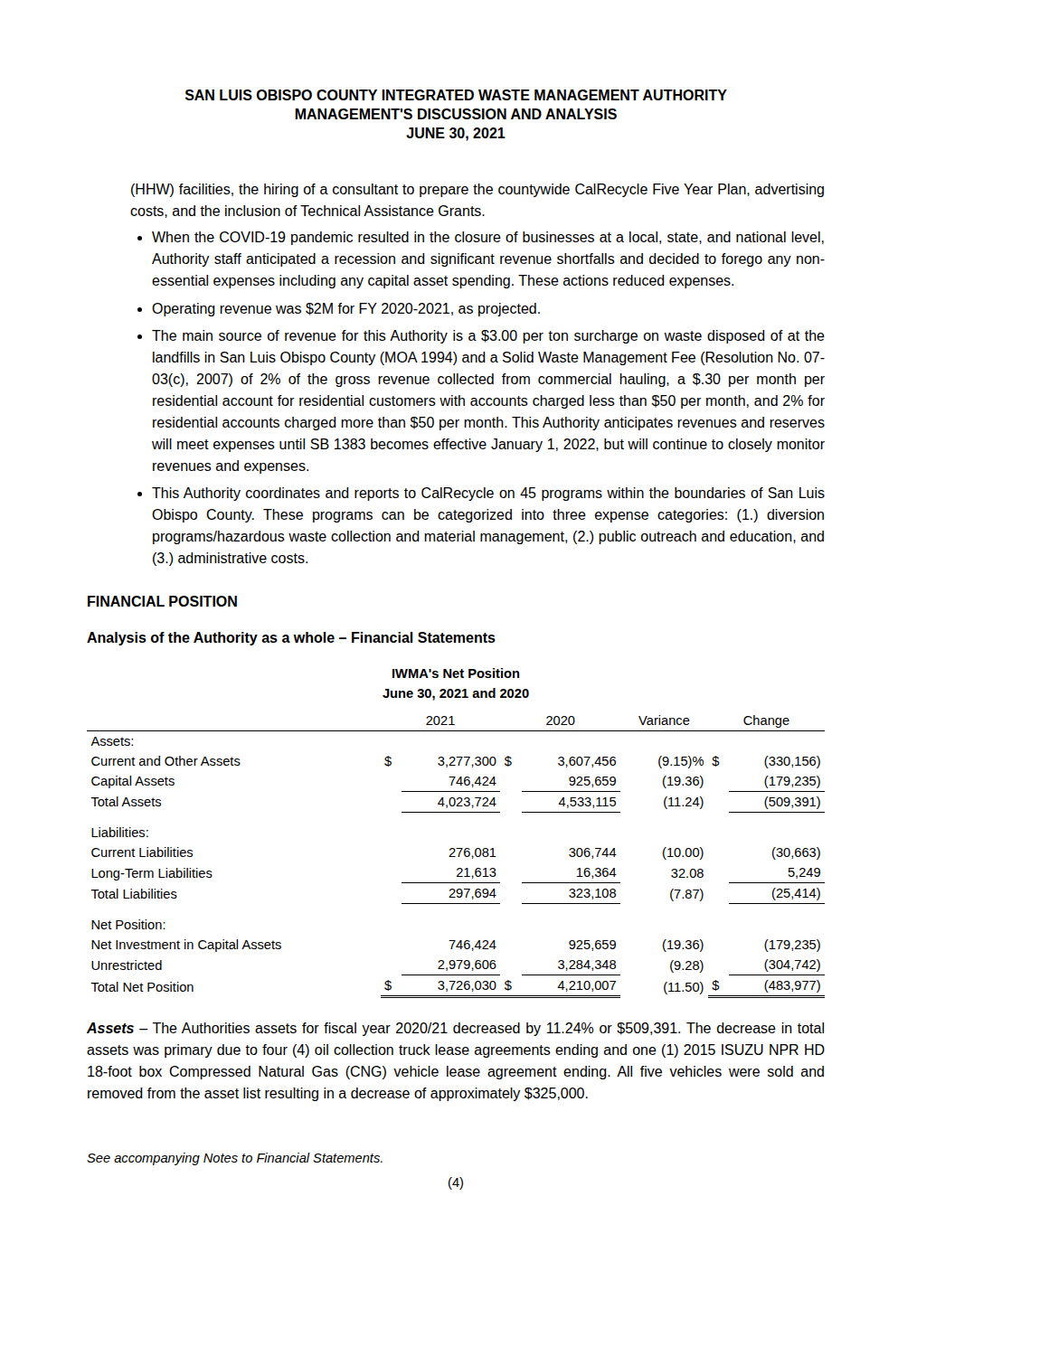San Luis Obispo County Integrated Waste Management Authority
Management's Discussion and Analysis
June 30, 2021
(HHW) facilities, the hiring of a consultant to prepare the countywide CalRecycle Five Year Plan, advertising costs, and the inclusion of Technical Assistance Grants.
When the COVID-19 pandemic resulted in the closure of businesses at a local, state, and national level, Authority staff anticipated a recession and significant revenue shortfalls and decided to forego any non-essential expenses including any capital asset spending. These actions reduced expenses.
Operating revenue was $2M for FY 2020-2021, as projected.
The main source of revenue for this Authority is a $3.00 per ton surcharge on waste disposed of at the landfills in San Luis Obispo County (MOA 1994) and a Solid Waste Management Fee (Resolution No. 07-03(c), 2007) of 2% of the gross revenue collected from commercial hauling, a $.30 per month per residential account for residential customers with accounts charged less than $50 per month, and 2% for residential accounts charged more than $50 per month. This Authority anticipates revenues and reserves will meet expenses until SB 1383 becomes effective January 1, 2022, but will continue to closely monitor revenues and expenses.
This Authority coordinates and reports to CalRecycle on 45 programs within the boundaries of San Luis Obispo County. These programs can be categorized into three expense categories: (1.) diversion programs/hazardous waste collection and material management, (2.) public outreach and education, and (3.) administrative costs.
Financial Position
Analysis of the Authority as a whole – Financial Statements
IWMA's Net Position June 30, 2021 and 2020
| | 2021 | 2020 | Variance | Change |
| --- | --- | --- | --- | --- |
| Assets: | | | | | | | |
| Current and Other Assets | $ | 3,277,300 | $ | 3,607,456 | (9.15)% | $ | (330,156) |
| Capital Assets | | 746,424 | | 925,659 | (19.36) | | (179,235) |
| Total Assets | | 4,023,724 | | 4,533,115 | (11.24) | | (509,391) |
| Liabilities: | | | | | | | |
| Current Liabilities | | 276,081 | | 306,744 | (10.00) | | (30,663) |
| Long-Term Liabilities | | 21,613 | | 16,364 | 32.08 | | 5,249 |
| Total Liabilities | | 297,694 | | 323,108 | (7.87) | | (25,414) |
| Net Position: | | | | | | | |
| Net Investment in Capital Assets | | 746,424 | | 925,659 | (19.36) | | (179,235) |
| Unrestricted | | 2,979,606 | | 3,284,348 | (9.28) | | (304,742) |
| Total Net Position | $ | 3,726,030 | $ | 4,210,007 | (11.50) | $ | (483,977) |
Assets – The Authorities assets for fiscal year 2020/21 decreased by 11.24% or $509,391. The decrease in total assets was primary due to four (4) oil collection truck lease agreements ending and one (1) 2015 ISUZU NPR HD 18-foot box Compressed Natural Gas (CNG) vehicle lease agreement ending. All five vehicles were sold and removed from the asset list resulting in a decrease of approximately $325,000.
See accompanying Notes to Financial Statements.
(4)